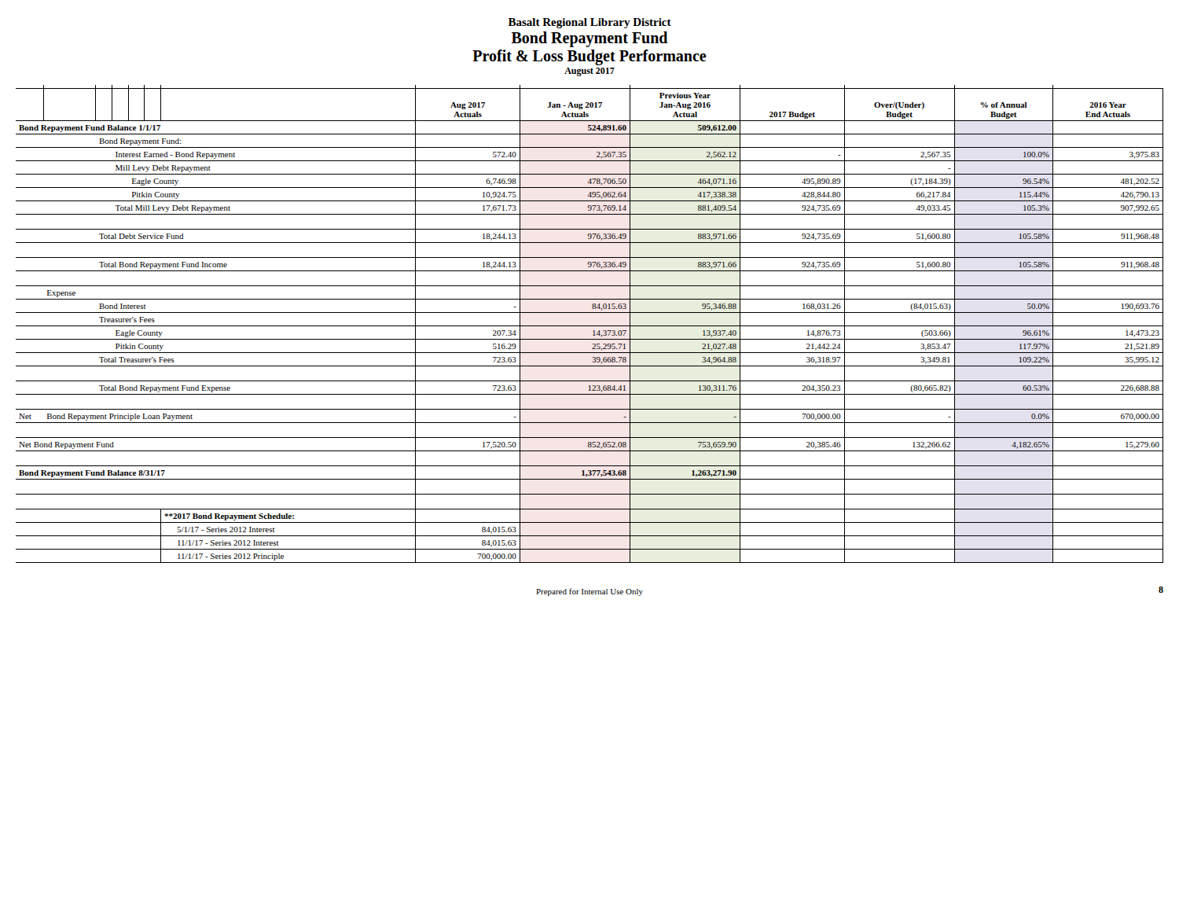Basalt Regional Library District
Bond Repayment Fund
Profit & Loss Budget Performance
August 2017
| | | | | | | | Aug 2017 Actuals | Jan - Aug 2017 Actuals | Previous Year Jan-Aug 2016 Actual | 2017 Budget | Over/(Under) Budget | % of Annual Budget | 2016 Year End Actuals |
| --- | --- | --- | --- | --- | --- | --- | --- | --- | --- | --- | --- | --- | --- |
| Bond Repayment Fund Balance 1/1/17 | | 524,891.60 | 509,612.00 | | | | |
| | | Bond Repayment Fund: | | | | | | | |
| | | | Interest Earned - Bond Repayment | 572.40 | 2,567.35 | 2,562.12 | - | 2,567.35 | 100.0% | 3,975.83 |
| | | | Mill Levy Debt Repayment | | | | | - | | |
| | | | | Eagle County | 6,746.98 | 478,706.50 | 464,071.16 | 495,890.89 | (17,184.39) | 96.54% | 481,202.52 |
| | | | | Pitkin County | 10,924.75 | 495,062.64 | 417,338.38 | 428,844.80 | 66,217.84 | 115.44% | 426,790.13 |
| | | | Total Mill Levy Debt Repayment | 17,671.73 | 973,769.14 | 881,409.54 | 924,735.69 | 49,033.45 | 105.3% | 907,992.65 |
| | | Total Debt Service Fund | 18,244.13 | 976,336.49 | 883,971.66 | 924,735.69 | 51,600.80 | 105.58% | 911,968.48 |
| | | Total Bond Repayment Fund Income | 18,244.13 | 976,336.49 | 883,971.66 | 924,735.69 | 51,600.80 | 105.58% | 911,968.48 |
| | Expense | | | | | | | | |
| | | Bond Interest | - | 84,015.63 | 95,346.88 | 168,031.26 | (84,015.63) | 50.0% | 190,693.76 |
| | | Treasurer's Fees | | | | | | | |
| | | | Eagle County | 207.34 | 14,373.07 | 13,937.40 | 14,876.73 | (503.66) | 96.61% | 14,473.23 |
| | | | Pitkin County | 516.29 | 25,295.71 | 21,027.48 | 21,442.24 | 3,853.47 | 117.97% | 21,521.89 |
| | | Total Treasurer's Fees | 723.63 | 39,668.78 | 34,964.88 | 36,318.97 | 3,349.81 | 109.22% | 35,995.12 |
| | | Total Bond Repayment Fund Expense | 723.63 | 123,684.41 | 130,311.76 | 204,350.23 | (80,665.82) | 60.53% | 226,688.88 |
| Net | Bond Repayment Principle Loan Payment | - | - | - | 700,000.00 | - | 0.0% | 670,000.00 |
| Net Bond Repayment Fund | 17,520.50 | 852,652.08 | 753,659.90 | 20,385.46 | 132,266.62 | 4,182.65% | 15,279.60 |
| Bond Repayment Fund Balance 8/31/17 | | 1,377,543.68 | 1,263,271.90 | | | | |
| | | | | | | **2017 Bond Repayment Schedule: | | | | | | | |
| | | | | | | 5/1/17 - Series 2012 Interest | 84,015.63 | | | | | | |
| | | | | | | 11/1/17 - Series 2012 Interest | 84,015.63 | | | | | | |
| | | | | | | 11/1/17 - Series 2012 Principle | 700,000.00 | | | | | | |
Prepared for Internal Use Only 8